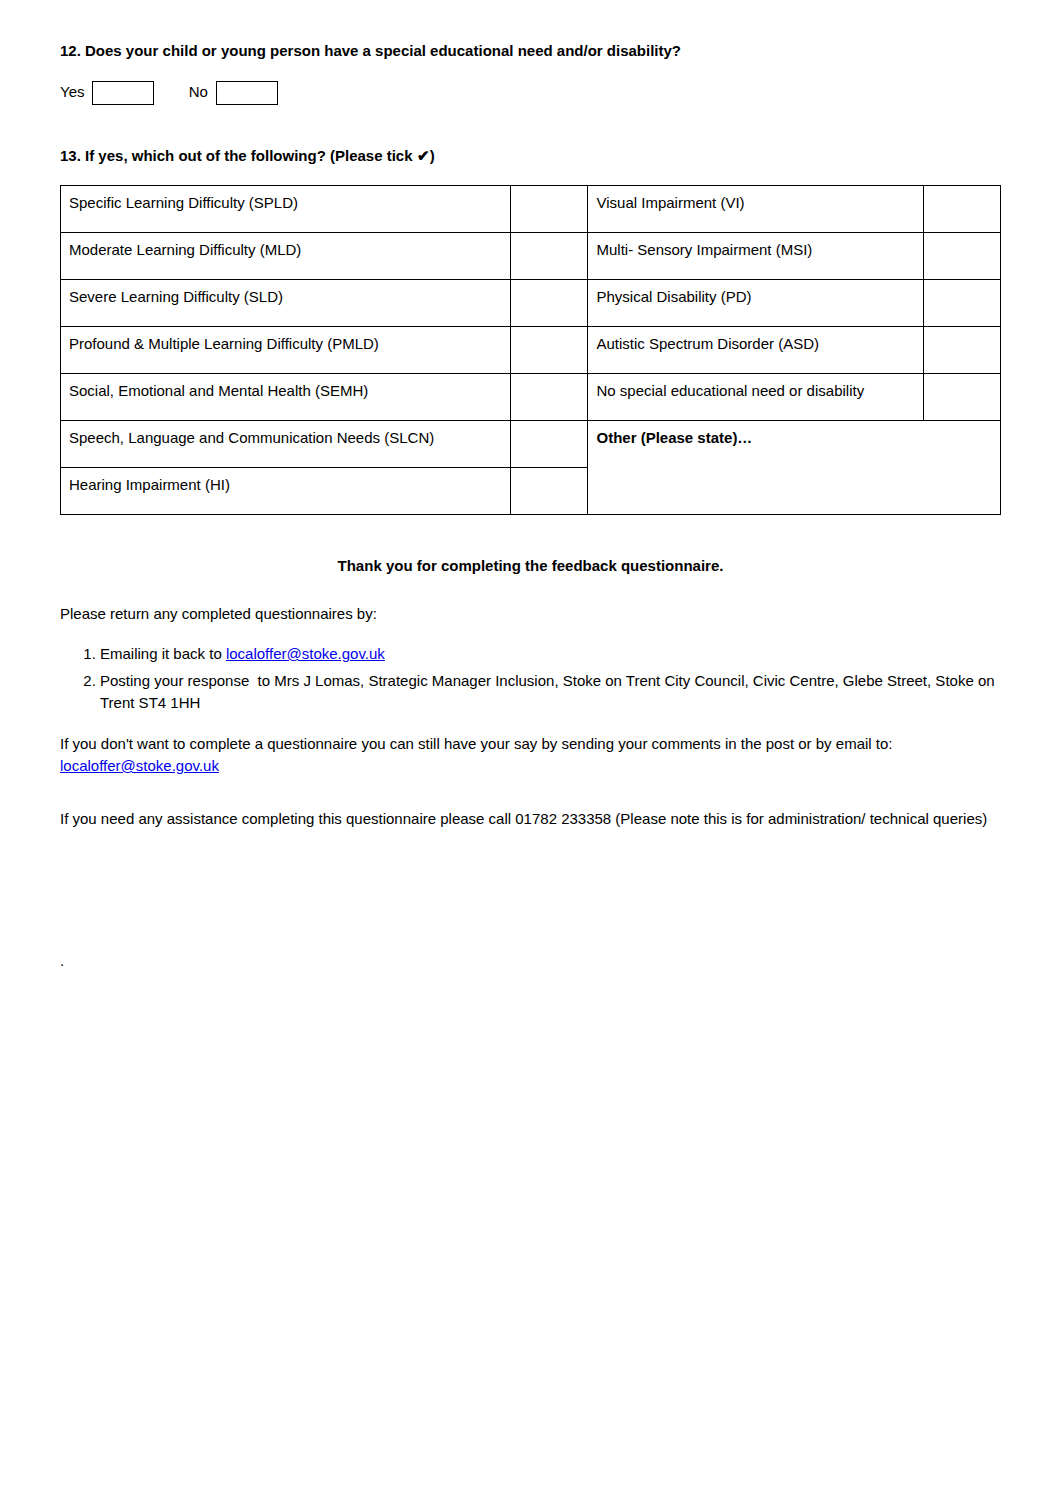12. Does your child or young person have a special educational need and/or disability?
Yes No
13. If yes, which out of the following? (Please tick ✔)
| Specific Learning Difficulty (SPLD) | | Visual Impairment (VI) | |
| Moderate Learning Difficulty (MLD) | | Multi- Sensory Impairment (MSI) | |
| Severe Learning Difficulty (SLD) | | Physical Disability (PD) | |
| Profound & Multiple Learning Difficulty (PMLD) | | Autistic Spectrum Disorder (ASD) | |
| Social, Emotional and Mental Health (SEMH) | | No special educational need or disability | |
| Speech, Language and Communication Needs (SLCN) | | Other (Please state)… |
| Hearing Impairment (HI) | |
Thank you for completing the feedback questionnaire.
Please return any completed questionnaires by:
Emailing it back to localoffer@stoke.gov.uk
Posting your response to Mrs J Lomas, Strategic Manager Inclusion, Stoke on Trent City Council, Civic Centre, Glebe Street, Stoke on Trent ST4 1HH
If you don't want to complete a questionnaire you can still have your say by sending your comments in the post or by email to: localoffer@stoke.gov.uk
If you need any assistance completing this questionnaire please call 01782 233358 (Please note this is for administration/ technical queries)
.